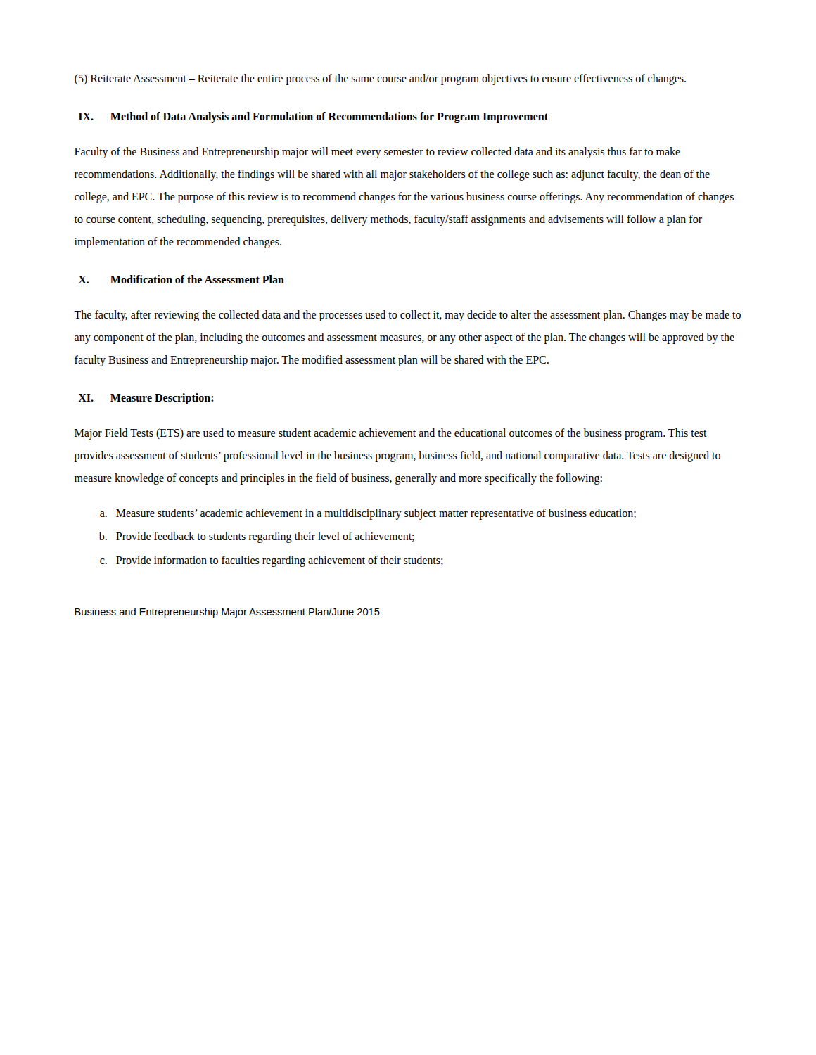(5) Reiterate Assessment – Reiterate the entire process of the same course and/or program objectives to ensure effectiveness of changes.
IX. Method of Data Analysis and Formulation of Recommendations for Program Improvement
Faculty of the Business and Entrepreneurship major will meet every semester to review collected data and its analysis thus far to make recommendations. Additionally, the findings will be shared with all major stakeholders of the college such as: adjunct faculty, the dean of the college, and EPC. The purpose of this review is to recommend changes for the various business course offerings. Any recommendation of changes to course content, scheduling, sequencing, prerequisites, delivery methods, faculty/staff assignments and advisements will follow a plan for implementation of the recommended changes.
X. Modification of the Assessment Plan
The faculty, after reviewing the collected data and the processes used to collect it, may decide to alter the assessment plan. Changes may be made to any component of the plan, including the outcomes and assessment measures, or any other aspect of the plan. The changes will be approved by the faculty Business and Entrepreneurship major. The modified assessment plan will be shared with the EPC.
XI. Measure Description:
Major Field Tests (ETS) are used to measure student academic achievement and the educational outcomes of the business program. This test provides assessment of students’ professional level in the business program, business field, and national comparative data. Tests are designed to measure knowledge of concepts and principles in the field of business, generally and more specifically the following:
Measure students’ academic achievement in a multidisciplinary subject matter representative of business education;
Provide feedback to students regarding their level of achievement;
Provide information to faculties regarding achievement of their students;
Business and Entrepreneurship Major Assessment Plan/June 2015